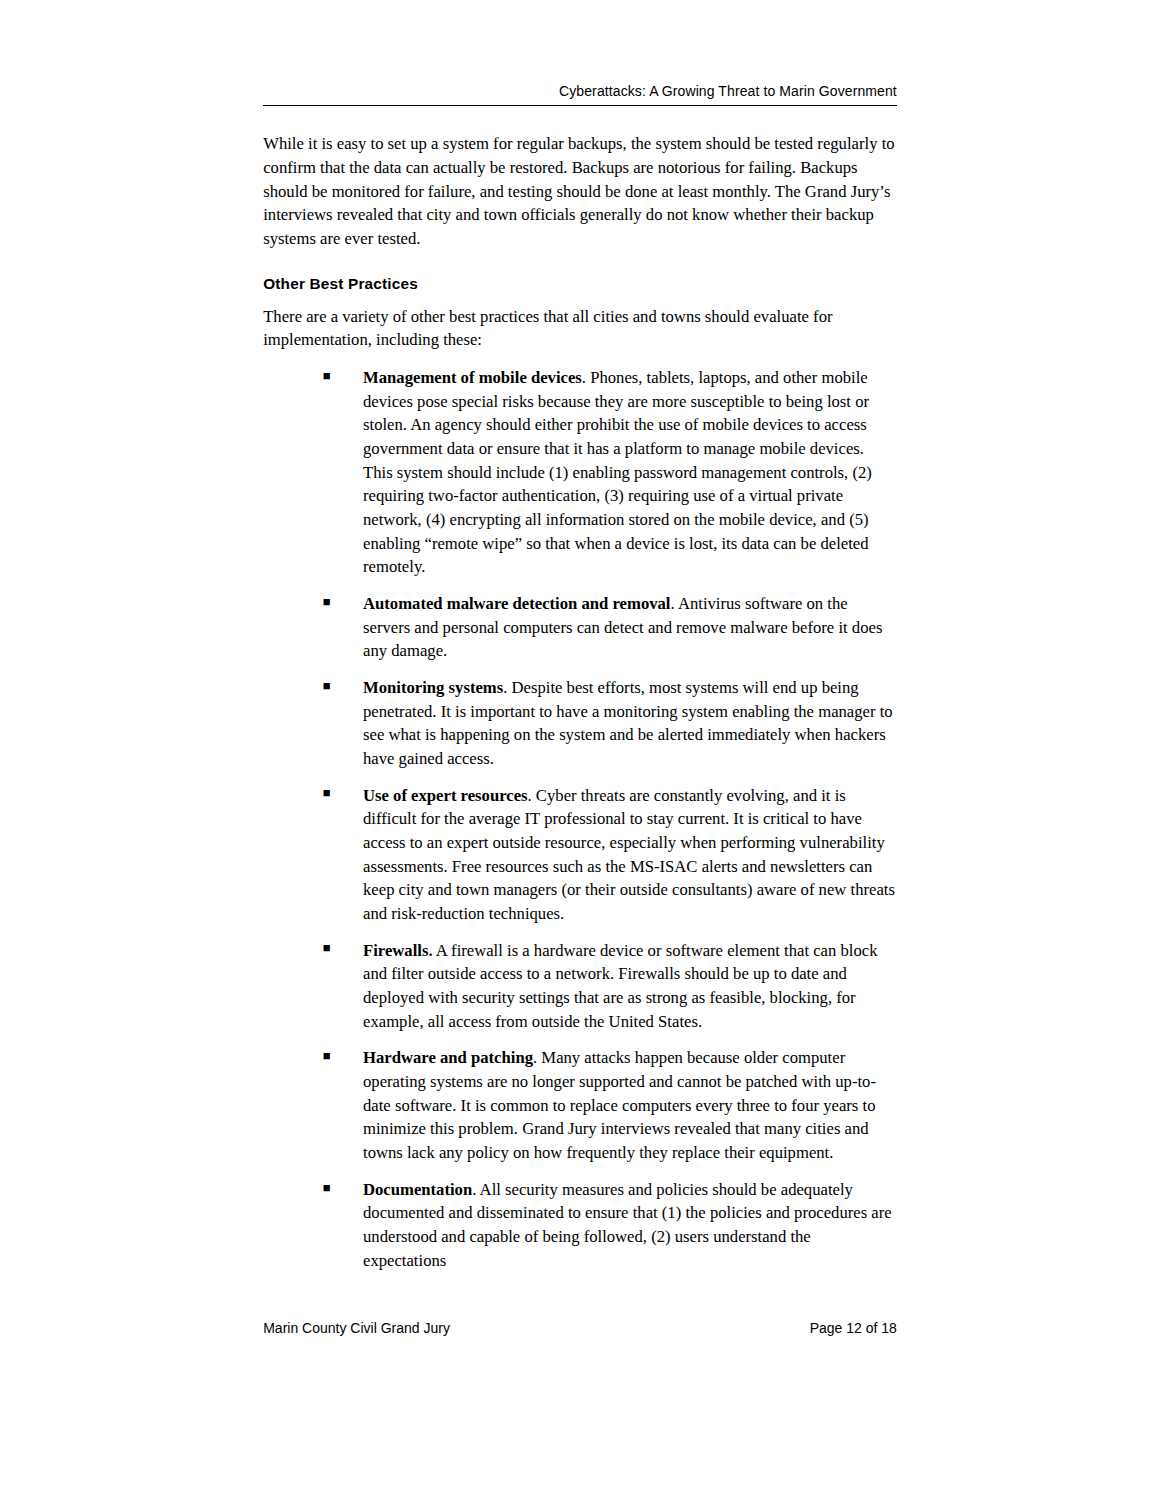Cyberattacks: A Growing Threat to Marin Government
While it is easy to set up a system for regular backups, the system should be tested regularly to confirm that the data can actually be restored. Backups are notorious for failing. Backups should be monitored for failure, and testing should be done at least monthly. The Grand Jury’s interviews revealed that city and town officials generally do not know whether their backup systems are ever tested.
Other Best Practices
There are a variety of other best practices that all cities and towns should evaluate for implementation, including these:
Management of mobile devices. Phones, tablets, laptops, and other mobile devices pose special risks because they are more susceptible to being lost or stolen. An agency should either prohibit the use of mobile devices to access government data or ensure that it has a platform to manage mobile devices. This system should include (1) enabling password management controls, (2) requiring two-factor authentication, (3) requiring use of a virtual private network, (4) encrypting all information stored on the mobile device, and (5) enabling “remote wipe” so that when a device is lost, its data can be deleted remotely.
Automated malware detection and removal. Antivirus software on the servers and personal computers can detect and remove malware before it does any damage.
Monitoring systems. Despite best efforts, most systems will end up being penetrated. It is important to have a monitoring system enabling the manager to see what is happening on the system and be alerted immediately when hackers have gained access.
Use of expert resources. Cyber threats are constantly evolving, and it is difficult for the average IT professional to stay current. It is critical to have access to an expert outside resource, especially when performing vulnerability assessments. Free resources such as the MS-ISAC alerts and newsletters can keep city and town managers (or their outside consultants) aware of new threats and risk-reduction techniques.
Firewalls. A firewall is a hardware device or software element that can block and filter outside access to a network. Firewalls should be up to date and deployed with security settings that are as strong as feasible, blocking, for example, all access from outside the United States.
Hardware and patching. Many attacks happen because older computer operating systems are no longer supported and cannot be patched with up-to-date software. It is common to replace computers every three to four years to minimize this problem. Grand Jury interviews revealed that many cities and towns lack any policy on how frequently they replace their equipment.
Documentation. All security measures and policies should be adequately documented and disseminated to ensure that (1) the policies and procedures are understood and capable of being followed, (2) users understand the expectations
Marin County Civil Grand Jury Page 12 of 18